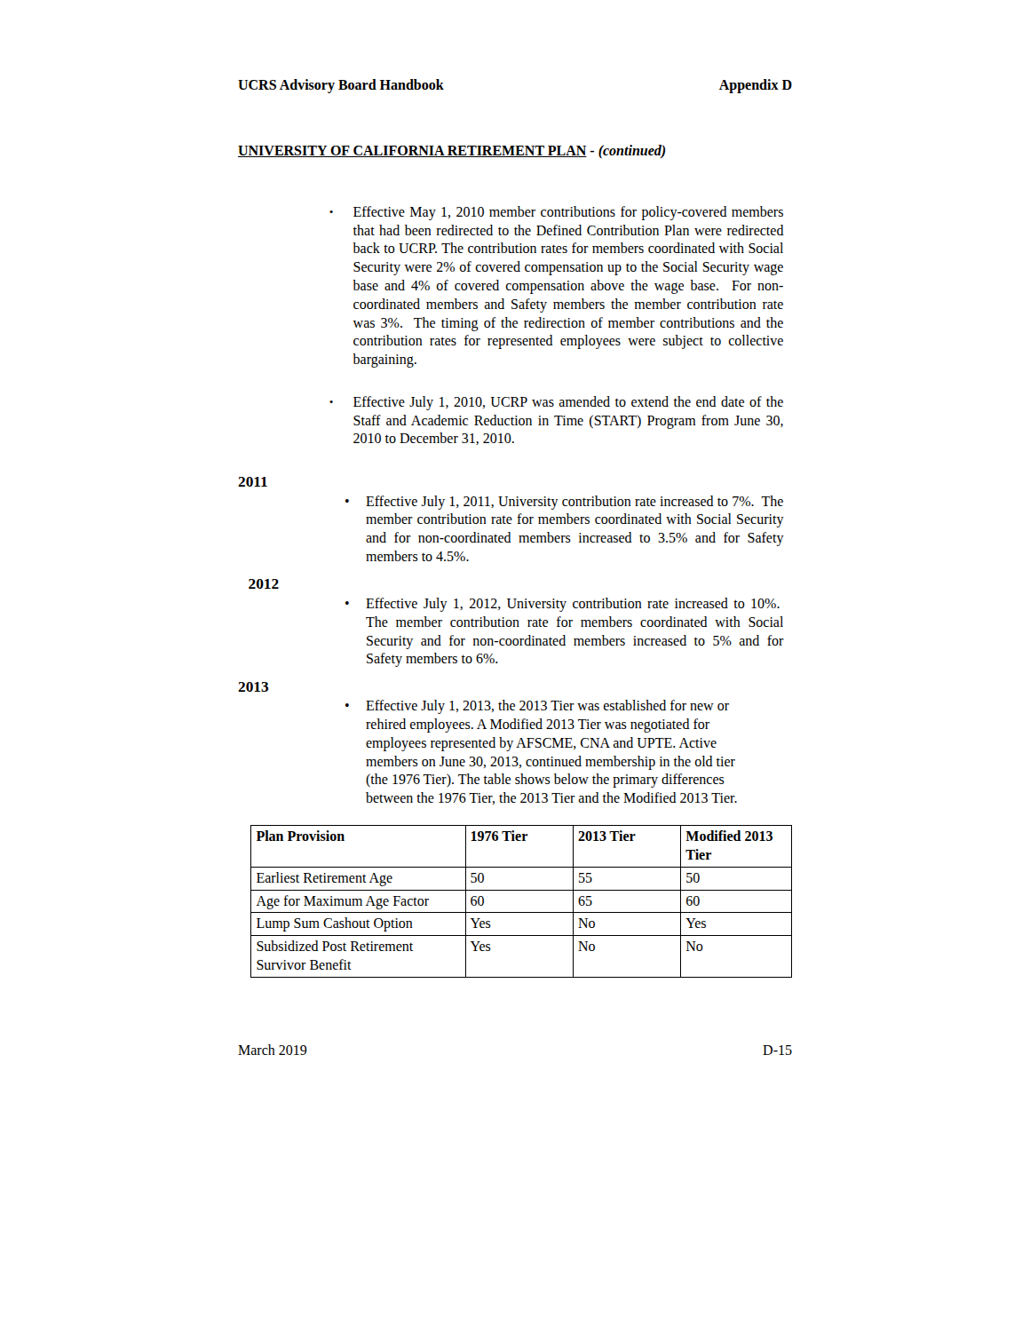UCRS Advisory Board Handbook Appendix D
UNIVERSITY OF CALIFORNIA RETIREMENT PLAN - (continued)
• Effective May 1, 2010 member contributions for policy-covered members that had been redirected to the Defined Contribution Plan were redirected back to UCRP. The contribution rates for members coordinated with Social Security were 2% of covered compensation up to the Social Security wage base and 4% of covered compensation above the wage base. For non-coordinated members and Safety members the member contribution rate was 3%. The timing of the redirection of member contributions and the contribution rates for represented employees were subject to collective bargaining.
• Effective July 1, 2010, UCRP was amended to extend the end date of the Staff and Academic Reduction in Time (START) Program from June 30, 2010 to December 31, 2010.
2011
• Effective July 1, 2011, University contribution rate increased to 7%. The member contribution rate for members coordinated with Social Security and for non-coordinated members increased to 3.5% and for Safety members to 4.5%.
2012
• Effective July 1, 2012, University contribution rate increased to 10%. The member contribution rate for members coordinated with Social Security and for non-coordinated members increased to 5% and for Safety members to 6%.
2013
• Effective July 1, 2013, the 2013 Tier was established for new or rehired employees. A Modified 2013 Tier was negotiated for employees represented by AFSCME, CNA and UPTE. Active members on June 30, 2013, continued membership in the old tier (the 1976 Tier). The table shows below the primary differences between the 1976 Tier, the 2013 Tier and the Modified 2013 Tier.
| Plan Provision | 1976 Tier | 2013 Tier | Modified 2013 Tier |
| --- | --- | --- | --- |
| Earliest Retirement Age | 50 | 55 | 50 |
| Age for Maximum Age Factor | 60 | 65 | 60 |
| Lump Sum Cashout Option | Yes | No | Yes |
| Subsidized Post Retirement Survivor Benefit | Yes | No | No |
March 2019 D-15